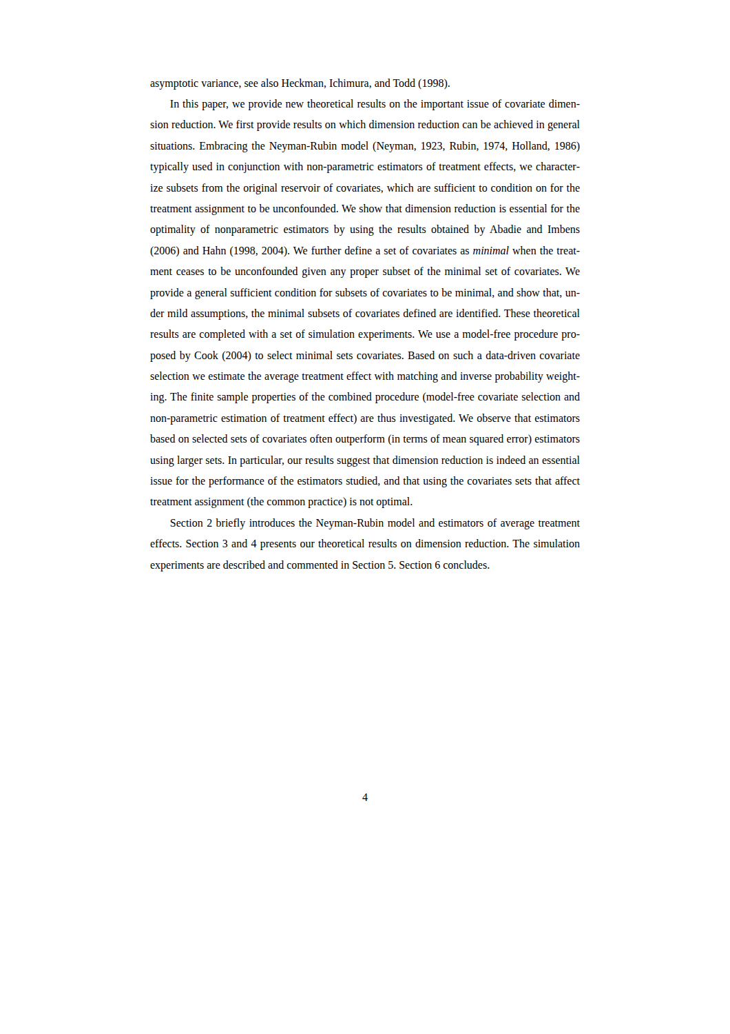asymptotic variance, see also Heckman, Ichimura, and Todd (1998).
In this paper, we provide new theoretical results on the important issue of covariate dimension reduction. We first provide results on which dimension reduction can be achieved in general situations. Embracing the Neyman-Rubin model (Neyman, 1923, Rubin, 1974, Holland, 1986) typically used in conjunction with non-parametric estimators of treatment effects, we characterize subsets from the original reservoir of covariates, which are sufficient to condition on for the treatment assignment to be unconfounded. We show that dimension reduction is essential for the optimality of nonparametric estimators by using the results obtained by Abadie and Imbens (2006) and Hahn (1998, 2004). We further define a set of covariates as minimal when the treatment ceases to be unconfounded given any proper subset of the minimal set of covariates. We provide a general sufficient condition for subsets of covariates to be minimal, and show that, under mild assumptions, the minimal subsets of covariates defined are identified. These theoretical results are completed with a set of simulation experiments. We use a model-free procedure proposed by Cook (2004) to select minimal sets covariates. Based on such a data-driven covariate selection we estimate the average treatment effect with matching and inverse probability weighting. The finite sample properties of the combined procedure (model-free covariate selection and non-parametric estimation of treatment effect) are thus investigated. We observe that estimators based on selected sets of covariates often outperform (in terms of mean squared error) estimators using larger sets. In particular, our results suggest that dimension reduction is indeed an essential issue for the performance of the estimators studied, and that using the covariates sets that affect treatment assignment (the common practice) is not optimal.
Section 2 briefly introduces the Neyman-Rubin model and estimators of average treatment effects. Section 3 and 4 presents our theoretical results on dimension reduction. The simulation experiments are described and commented in Section 5. Section 6 concludes.
4